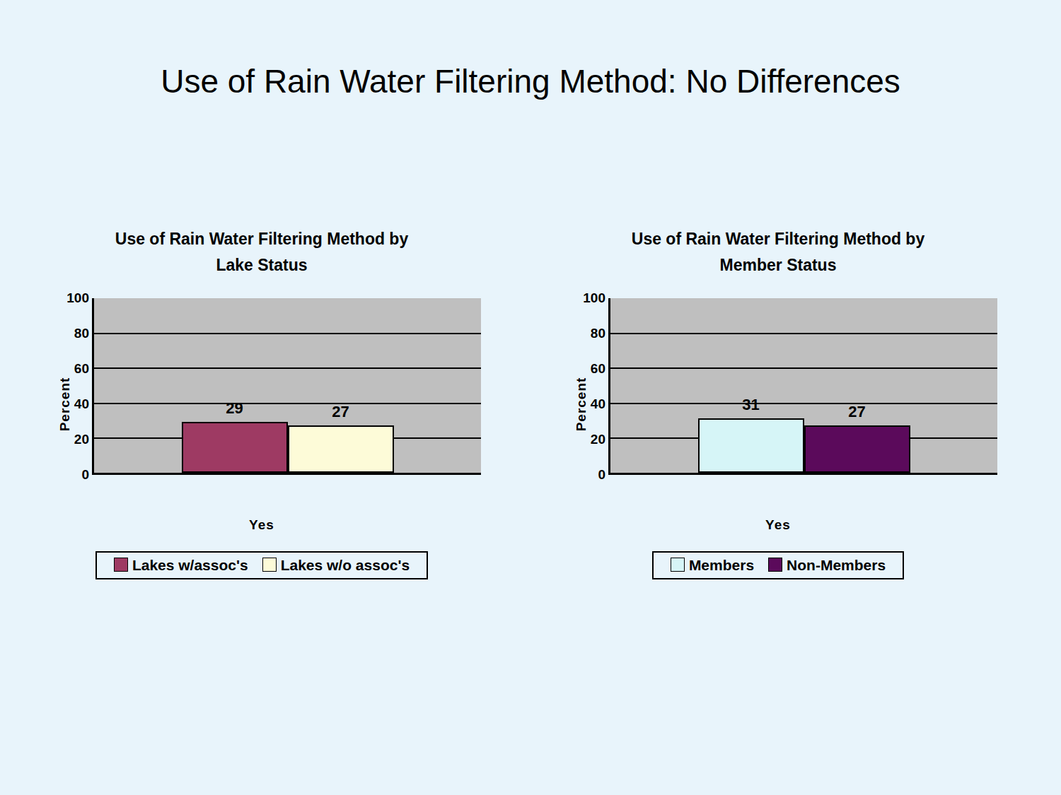Use of Rain Water Filtering Method: No Differences
Use of Rain Water Filtering Method by
Lake Status
Percent
100 80 60 40 20 0
29
27
Yes
Lakes w/assoc's Lakes w/o assoc's
Use of Rain Water Filtering Method by
Member Status
Percent
100 80 60 40 20 0
31
27
Yes
Members Non-Members